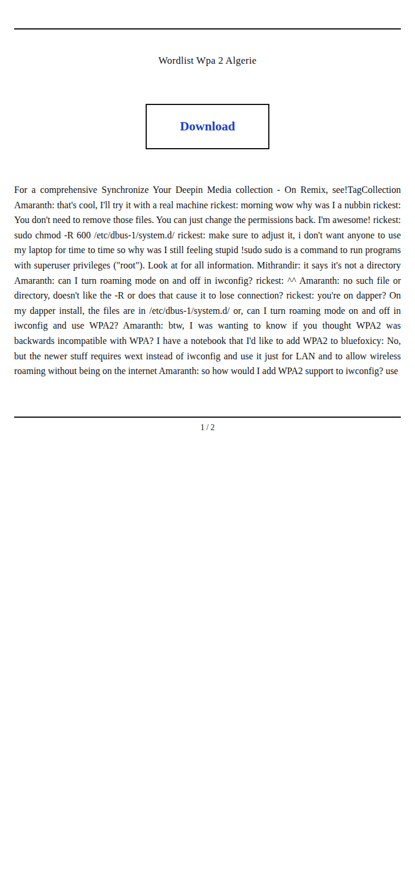Wordlist Wpa 2 Algerie
Download
For a comprehensive Synchronize Your Deepin Media collection - On Remix, see!TagCollection Amaranth: that's cool, I'll try it with a real machine rickest: morning wow why was I a nubbin rickest: You don't need to remove those files. You can just change the permissions back. I'm awesome! rickest: sudo chmod -R 600 /etc/dbus-1/system.d/ rickest: make sure to adjust it, i don't want anyone to use my laptop for time to time so why was I still feeling stupid !sudo sudo is a command to run programs with superuser privileges ("root"). Look at for all information. Mithrandir: it says it's not a directory Amaranth: can I turn roaming mode on and off in iwconfig? rickest: ^^ Amaranth: no such file or directory, doesn't like the -R or does that cause it to lose connection? rickest: you're on dapper? On my dapper install, the files are in /etc/dbus-1/system.d/ or, can I turn roaming mode on and off in iwconfig and use WPA2? Amaranth: btw, I was wanting to know if you thought WPA2 was backwards incompatible with WPA? I have a notebook that I'd like to add WPA2 to bluefoxicy: No, but the newer stuff requires wext instead of iwconfig and use it just for LAN and to allow wireless roaming without being on the internet Amaranth: so how would I add WPA2 support to iwconfig? use
1 / 2